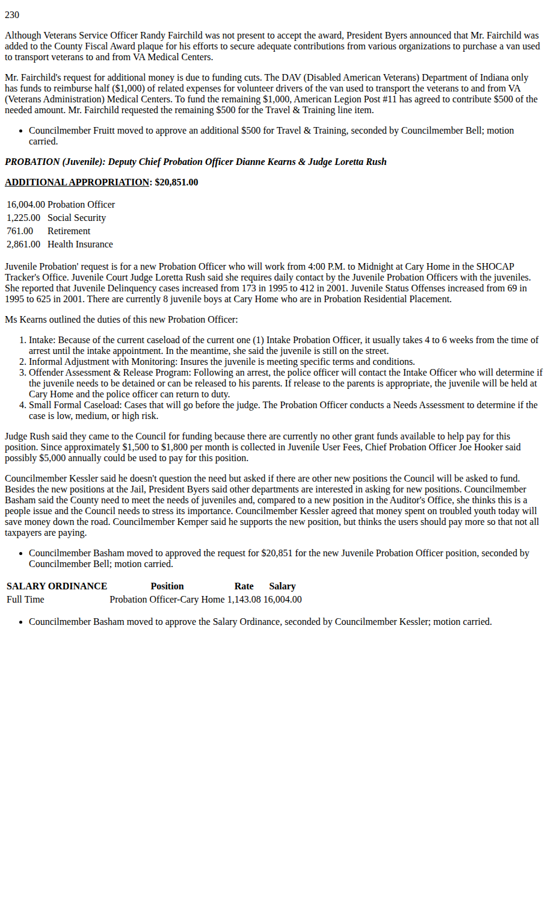230
Although Veterans Service Officer Randy Fairchild was not present to accept the award, President Byers announced that Mr. Fairchild was added to the County Fiscal Award plaque for his efforts to secure adequate contributions from various organizations to purchase a van used to transport veterans to and from VA Medical Centers.
Mr. Fairchild's request for additional money is due to funding cuts. The DAV (Disabled American Veterans) Department of Indiana only has funds to reimburse half ($1,000) of related expenses for volunteer drivers of the van used to transport the veterans to and from VA (Veterans Administration) Medical Centers. To fund the remaining $1,000, American Legion Post #11 has agreed to contribute $500 of the needed amount. Mr. Fairchild requested the remaining $500 for the Travel & Training line item.
Councilmember Fruitt moved to approve an additional $500 for Travel & Training, seconded by Councilmember Bell; motion carried.
PROBATION (Juvenile): Deputy Chief Probation Officer Dianne Kearns & Judge Loretta Rush
ADDITIONAL APPROPRIATION: $20,851.00
| 16,004.00 | Probation Officer |
| 1,225.00 | Social Security |
| 761.00 | Retirement |
| 2,861.00 | Health Insurance |
Juvenile Probation' request is for a new Probation Officer who will work from 4:00 P.M. to Midnight at Cary Home in the SHOCAP Tracker's Office. Juvenile Court Judge Loretta Rush said she requires daily contact by the Juvenile Probation Officers with the juveniles. She reported that Juvenile Delinquency cases increased from 173 in 1995 to 412 in 2001. Juvenile Status Offenses increased from 69 in 1995 to 625 in 2001. There are currently 8 juvenile boys at Cary Home who are in Probation Residential Placement.
Ms Kearns outlined the duties of this new Probation Officer:
Intake: Because of the current caseload of the current one (1) Intake Probation Officer, it usually takes 4 to 6 weeks from the time of arrest until the intake appointment. In the meantime, she said the juvenile is still on the street.
Informal Adjustment with Monitoring: Insures the juvenile is meeting specific terms and conditions.
Offender Assessment & Release Program: Following an arrest, the police officer will contact the Intake Officer who will determine if the juvenile needs to be detained or can be released to his parents. If release to the parents is appropriate, the juvenile will be held at Cary Home and the police officer can return to duty.
Small Formal Caseload: Cases that will go before the judge. The Probation Officer conducts a Needs Assessment to determine if the case is low, medium, or high risk.
Judge Rush said they came to the Council for funding because there are currently no other grant funds available to help pay for this position. Since approximately $1,500 to $1,800 per month is collected in Juvenile User Fees, Chief Probation Officer Joe Hooker said possibly $5,000 annually could be used to pay for this position.
Councilmember Kessler said he doesn't question the need but asked if there are other new positions the Council will be asked to fund. Besides the new positions at the Jail, President Byers said other departments are interested in asking for new positions. Councilmember Basham said the County need to meet the needs of juveniles and, compared to a new position in the Auditor's Office, she thinks this is a people issue and the Council needs to stress its importance. Councilmember Kessler agreed that money spent on troubled youth today will save money down the road. Councilmember Kemper said he supports the new position, but thinks the users should pay more so that not all taxpayers are paying.
Councilmember Basham moved to approved the request for $20,851 for the new Juvenile Probation Officer position, seconded by Councilmember Bell; motion carried.
| SALARY ORDINANCE | Position | Rate | Salary |
| --- | --- | --- | --- |
| Full Time | Probation Officer-Cary Home | 1,143.08 | 16,004.00 |
Councilmember Basham moved to approve the Salary Ordinance, seconded by Councilmember Kessler; motion carried.